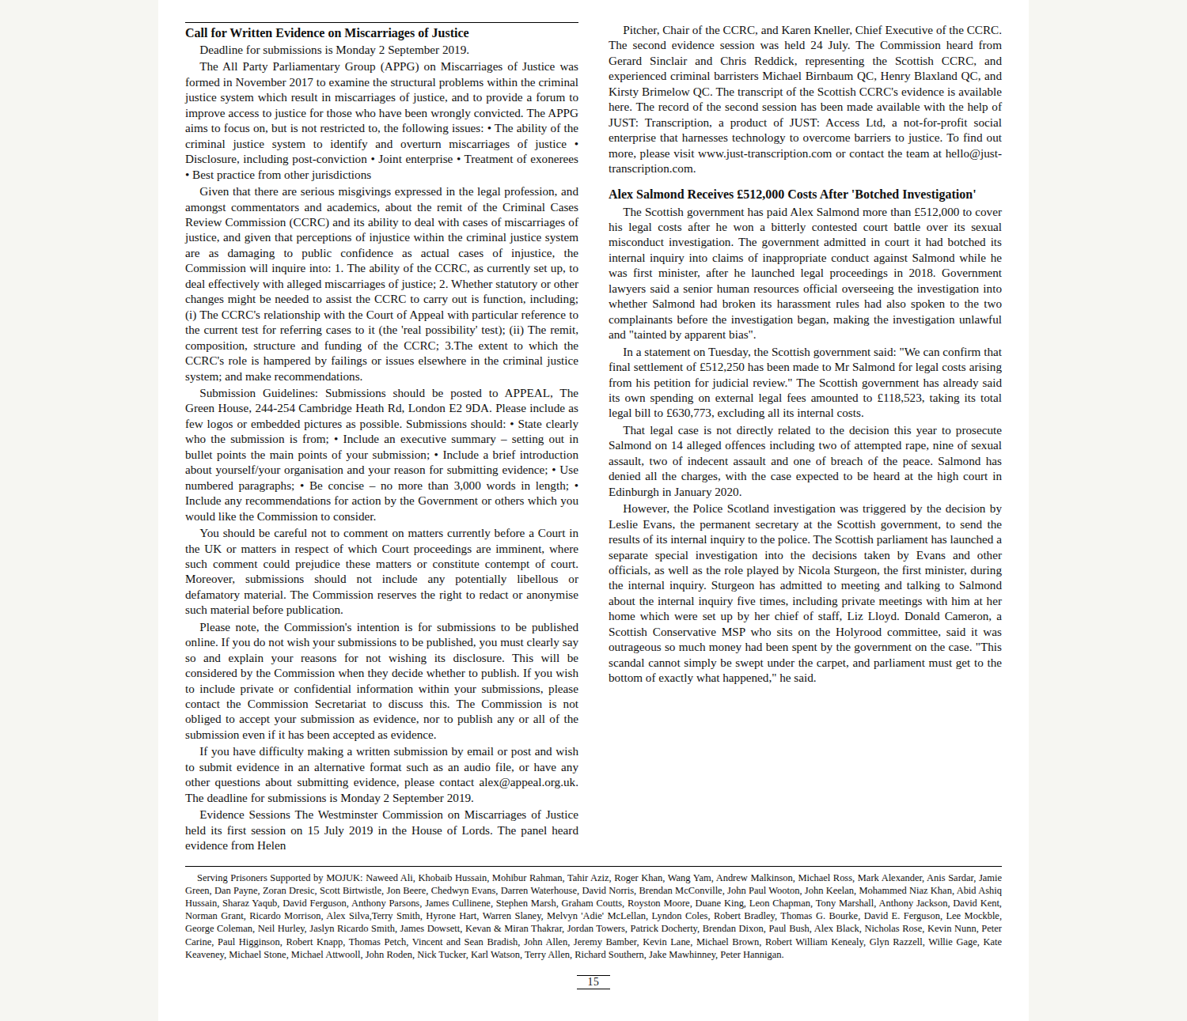Call for Written Evidence on Miscarriages of Justice
Deadline for submissions is Monday 2 September 2019.
The All Party Parliamentary Group (APPG) on Miscarriages of Justice was formed in November 2017 to examine the structural problems within the criminal justice system which result in miscarriages of justice, and to provide a forum to improve access to justice for those who have been wrongly convicted. The APPG aims to focus on, but is not restricted to, the following issues: • The ability of the criminal justice system to identify and overturn miscarriages of justice • Disclosure, including post-conviction • Joint enterprise • Treatment of exonerees • Best practice from other jurisdictions
Given that there are serious misgivings expressed in the legal profession, and amongst commentators and academics, about the remit of the Criminal Cases Review Commission (CCRC) and its ability to deal with cases of miscarriages of justice, and given that perceptions of injustice within the criminal justice system are as damaging to public confidence as actual cases of injustice, the Commission will inquire into: 1. The ability of the CCRC, as currently set up, to deal effectively with alleged miscarriages of justice; 2. Whether statutory or other changes might be needed to assist the CCRC to carry out is function, including; (i) The CCRC's relationship with the Court of Appeal with particular reference to the current test for referring cases to it (the 'real possibility' test); (ii) The remit, composition, structure and funding of the CCRC; 3.The extent to which the CCRC's role is hampered by failings or issues elsewhere in the criminal justice system; and make recommendations.
Submission Guidelines: Submissions should be posted to APPEAL, The Green House, 244-254 Cambridge Heath Rd, London E2 9DA. Please include as few logos or embedded pictures as possible. Submissions should: • State clearly who the submission is from; • Include an executive summary – setting out in bullet points the main points of your submission; • Include a brief introduction about yourself/your organisation and your reason for submitting evidence; • Use numbered paragraphs; • Be concise – no more than 3,000 words in length; • Include any recommendations for action by the Government or others which you would like the Commission to consider.
You should be careful not to comment on matters currently before a Court in the UK or matters in respect of which Court proceedings are imminent, where such comment could prejudice these matters or constitute contempt of court. Moreover, submissions should not include any potentially libellous or defamatory material. The Commission reserves the right to redact or anonymise such material before publication.
Please note, the Commission's intention is for submissions to be published online. If you do not wish your submissions to be published, you must clearly say so and explain your reasons for not wishing its disclosure. This will be considered by the Commission when they decide whether to publish. If you wish to include private or confidential information within your submissions, please contact the Commission Secretariat to discuss this. The Commission is not obliged to accept your submission as evidence, nor to publish any or all of the submission even if it has been accepted as evidence.
If you have difficulty making a written submission by email or post and wish to submit evidence in an alternative format such as an audio file, or have any other questions about submitting evidence, please contact alex@appeal.org.uk. The deadline for submissions is Monday 2 September 2019.
Evidence Sessions The Westminster Commission on Miscarriages of Justice held its first session on 15 July 2019 in the House of Lords. The panel heard evidence from Helen
Pitcher, Chair of the CCRC, and Karen Kneller, Chief Executive of the CCRC. The second evidence session was held 24 July. The Commission heard from Gerard Sinclair and Chris Reddick, representing the Scottish CCRC, and experienced criminal barristers Michael Birnbaum QC, Henry Blaxland QC, and Kirsty Brimelow QC. The transcript of the Scottish CCRC's evidence is available here. The record of the second session has been made available with the help of JUST: Transcription, a product of JUST: Access Ltd, a not-for-profit social enterprise that harnesses technology to overcome barriers to justice. To find out more, please visit www.just-transcription.com or contact the team at hello@just-transcription.com.
Alex Salmond Receives £512,000 Costs After 'Botched Investigation'
The Scottish government has paid Alex Salmond more than £512,000 to cover his legal costs after he won a bitterly contested court battle over its sexual misconduct investigation. The government admitted in court it had botched its internal inquiry into claims of inappropriate conduct against Salmond while he was first minister, after he launched legal proceedings in 2018. Government lawyers said a senior human resources official overseeing the investigation into whether Salmond had broken its harassment rules had also spoken to the two complainants before the investigation began, making the investigation unlawful and "tainted by apparent bias".
In a statement on Tuesday, the Scottish government said: "We can confirm that final settlement of £512,250 has been made to Mr Salmond for legal costs arising from his petition for judicial review." The Scottish government has already said its own spending on external legal fees amounted to £118,523, taking its total legal bill to £630,773, excluding all its internal costs.
That legal case is not directly related to the decision this year to prosecute Salmond on 14 alleged offences including two of attempted rape, nine of sexual assault, two of indecent assault and one of breach of the peace. Salmond has denied all the charges, with the case expected to be heard at the high court in Edinburgh in January 2020.
However, the Police Scotland investigation was triggered by the decision by Leslie Evans, the permanent secretary at the Scottish government, to send the results of its internal inquiry to the police. The Scottish parliament has launched a separate special investigation into the decisions taken by Evans and other officials, as well as the role played by Nicola Sturgeon, the first minister, during the internal inquiry. Sturgeon has admitted to meeting and talking to Salmond about the internal inquiry five times, including private meetings with him at her home which were set up by her chief of staff, Liz Lloyd. Donald Cameron, a Scottish Conservative MSP who sits on the Holyrood committee, said it was outrageous so much money had been spent by the government on the case. "This scandal cannot simply be swept under the carpet, and parliament must get to the bottom of exactly what happened," he said.
Serving Prisoners Supported by MOJUK: Naweed Ali, Khobaib Hussain, Mohibur Rahman, Tahir Aziz, Roger Khan, Wang Yam, Andrew Malkinson, Michael Ross, Mark Alexander, Anis Sardar, Jamie Green, Dan Payne, Zoran Dresic, Scott Birtwistle, Jon Beere, Chedwyn Evans, Darren Waterhouse, David Norris, Brendan McConville, John Paul Wooton, John Keelan, Mohammed Niaz Khan, Abid Ashiq Hussain, Sharaz Yaqub, David Ferguson, Anthony Parsons, James Cullinene, Stephen Marsh, Graham Coutts, Royston Moore, Duane King, Leon Chapman, Tony Marshall, Anthony Jackson, David Kent, Norman Grant, Ricardo Morrison, Alex Silva,Terry Smith, Hyrone Hart, Warren Slaney, Melvyn 'Adie' McLellan, Lyndon Coles, Robert Bradley, Thomas G. Bourke, David E. Ferguson, Lee Mockble, George Coleman, Neil Hurley, Jaslyn Ricardo Smith, James Dowsett, Kevan & Miran Thakrar, Jordan Towers, Patrick Docherty, Brendan Dixon, Paul Bush, Alex Black, Nicholas Rose, Kevin Nunn, Peter Carine, Paul Higginson, Robert Knapp, Thomas Petch, Vincent and Sean Bradish, John Allen, Jeremy Bamber, Kevin Lane, Michael Brown, Robert William Kenealy, Glyn Razzell, Willie Gage, Kate Keaveney, Michael Stone, Michael Attwooll, John Roden, Nick Tucker, Karl Watson, Terry Allen, Richard Southern, Jake Mawhinney, Peter Hannigan.
15